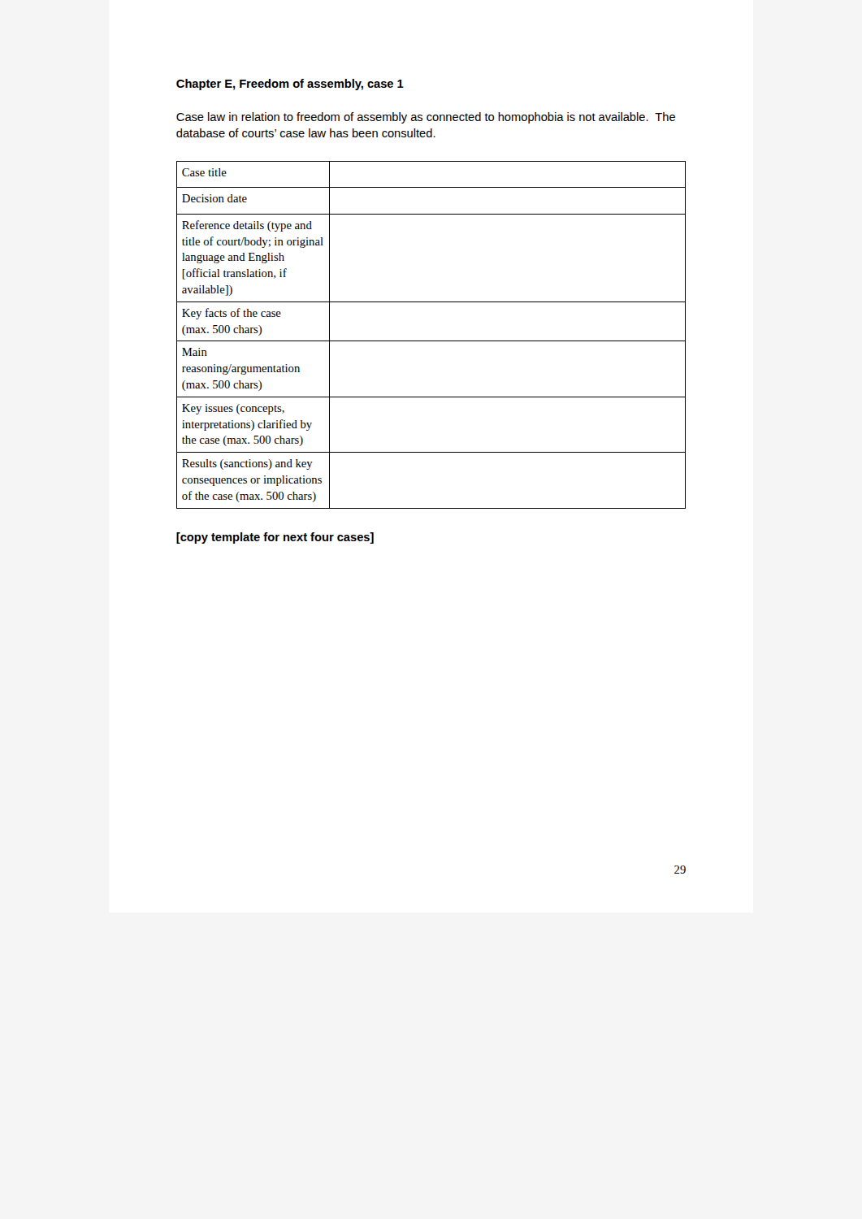Chapter E, Freedom of assembly, case 1
Case law in relation to freedom of assembly as connected to homophobia is not available. The database of courts’ case law has been consulted.
| Case title | |
| Decision date | |
| Reference details (type and title of court/body; in original language and English [official translation, if available]) | |
| Key facts of the case (max. 500 chars) | |
| Main reasoning/argumentation (max. 500 chars) | |
| Key issues (concepts, interpretations) clarified by the case (max. 500 chars) | |
| Results (sanctions) and key consequences or implications of the case (max. 500 chars) | |
[copy template for next four cases]
29